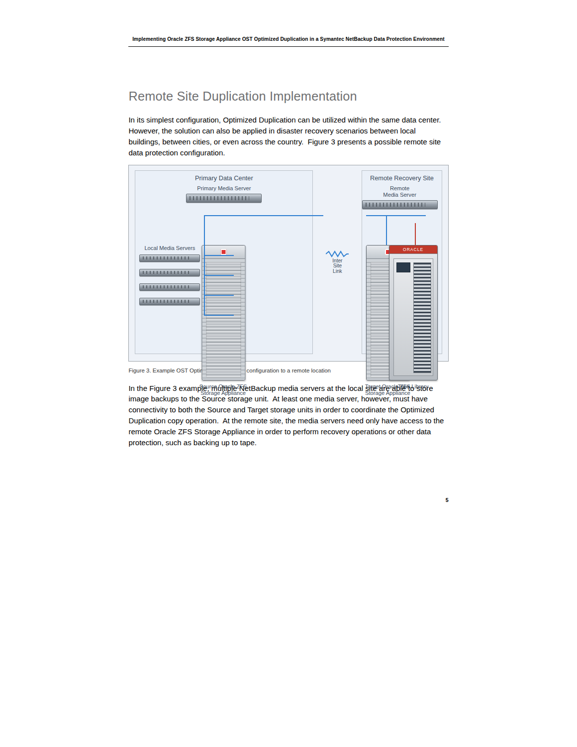Implementing Oracle ZFS Storage Appliance OST Optimized Duplication in a Symantec NetBackup Data Protection Environment
Remote Site Duplication Implementation
In its simplest configuration, Optimized Duplication can be utilized within the same data center. However, the solution can also be applied in disaster recovery scenarios between local buildings, between cities, or even across the country. Figure 3 presents a possible remote site data protection configuration.
Primary Data Center
Primary Media Server
Local Media Servers
Source Oracle ZFS
Storage Appliance
Inter
Site
Link
Remote Recovery Site
Remote
Media Server
Target Oracle ZFS
Storage Appliance
ORACLE
Tape Library
Figure 3. Example OST Optimized Duplication configuration to a remote location
In the Figure 3 example, multiple NetBackup media servers at the local site are able to store image backups to the Source storage unit. At least one media server, however, must have connectivity to both the Source and Target storage units in order to coordinate the Optimized Duplication copy operation. At the remote site, the media servers need only have access to the remote Oracle ZFS Storage Appliance in order to perform recovery operations or other data protection, such as backing up to tape.
5